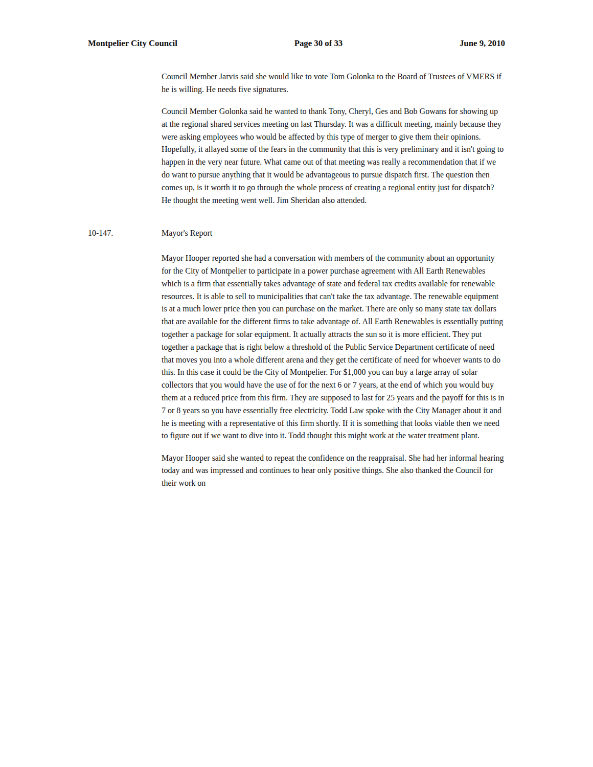Montpelier City Council Page 30 of 33 June 9, 2010
Council Member Jarvis said she would like to vote Tom Golonka to the Board of Trustees of VMERS if he is willing. He needs five signatures.
Council Member Golonka said he wanted to thank Tony, Cheryl, Ges and Bob Gowans for showing up at the regional shared services meeting on last Thursday. It was a difficult meeting, mainly because they were asking employees who would be affected by this type of merger to give them their opinions. Hopefully, it allayed some of the fears in the community that this is very preliminary and it isn't going to happen in the very near future. What came out of that meeting was really a recommendation that if we do want to pursue anything that it would be advantageous to pursue dispatch first. The question then comes up, is it worth it to go through the whole process of creating a regional entity just for dispatch? He thought the meeting went well. Jim Sheridan also attended.
10-147. Mayor's Report
Mayor Hooper reported she had a conversation with members of the community about an opportunity for the City of Montpelier to participate in a power purchase agreement with All Earth Renewables which is a firm that essentially takes advantage of state and federal tax credits available for renewable resources. It is able to sell to municipalities that can't take the tax advantage. The renewable equipment is at a much lower price then you can purchase on the market. There are only so many state tax dollars that are available for the different firms to take advantage of. All Earth Renewables is essentially putting together a package for solar equipment. It actually attracts the sun so it is more efficient. They put together a package that is right below a threshold of the Public Service Department certificate of need that moves you into a whole different arena and they get the certificate of need for whoever wants to do this. In this case it could be the City of Montpelier. For $1,000 you can buy a large array of solar collectors that you would have the use of for the next 6 or 7 years, at the end of which you would buy them at a reduced price from this firm. They are supposed to last for 25 years and the payoff for this is in 7 or 8 years so you have essentially free electricity. Todd Law spoke with the City Manager about it and he is meeting with a representative of this firm shortly. If it is something that looks viable then we need to figure out if we want to dive into it. Todd thought this might work at the water treatment plant.
Mayor Hooper said she wanted to repeat the confidence on the reappraisal. She had her informal hearing today and was impressed and continues to hear only positive things. She also thanked the Council for their work on